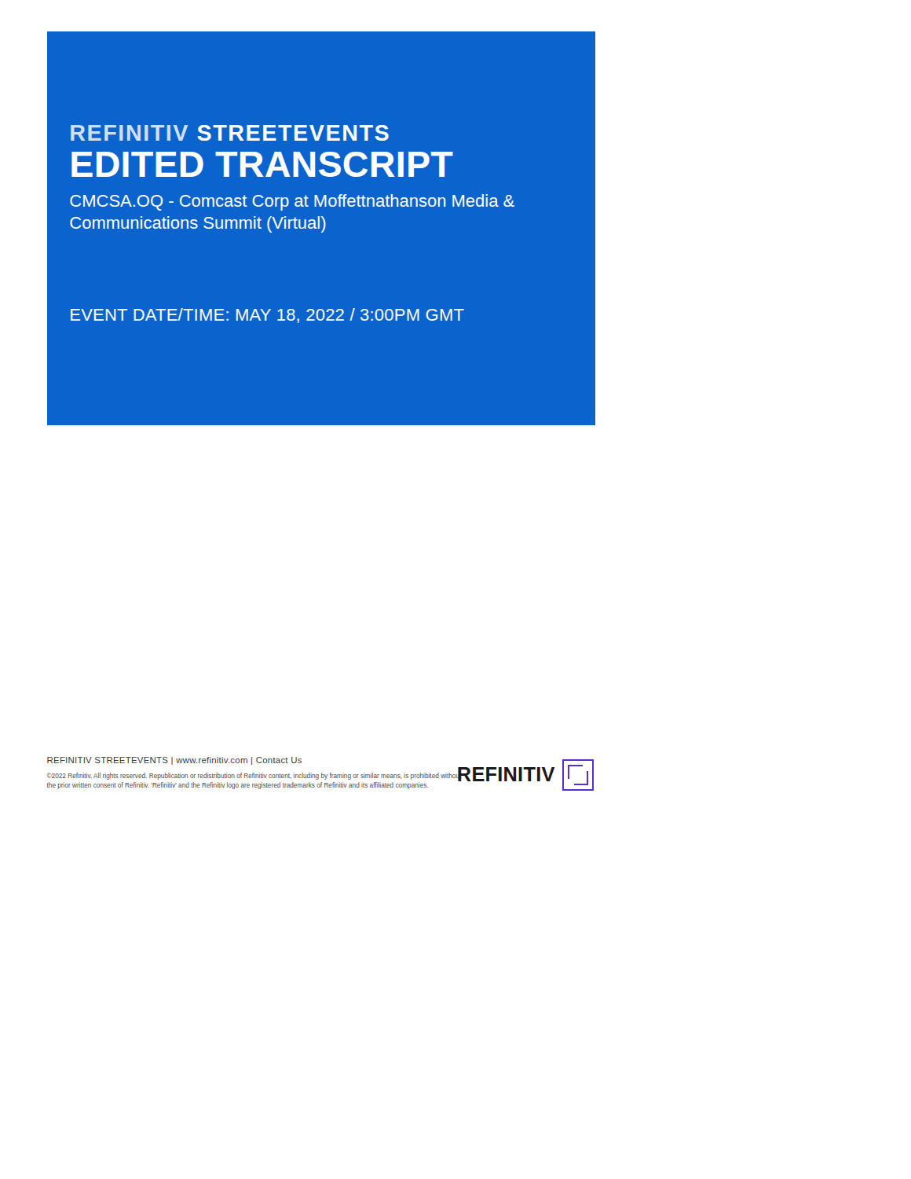REFINITIV STREETEVENTS
EDITED TRANSCRIPT
CMCSA.OQ - Comcast Corp at Moffettnathanson Media & Communications Summit (Virtual)
EVENT DATE/TIME: MAY 18, 2022 / 3:00PM GMT
REFINITIV STREETEVENTS | www.refinitiv.com | Contact Us
©2022 Refinitiv. All rights reserved. Republication or redistribution of Refinitiv content, including by framing or similar means, is prohibited without the prior written consent of Refinitiv. 'Refinitiv' and the Refinitiv logo are registered trademarks of Refinitiv and its affiliated companies.
REFINITIV